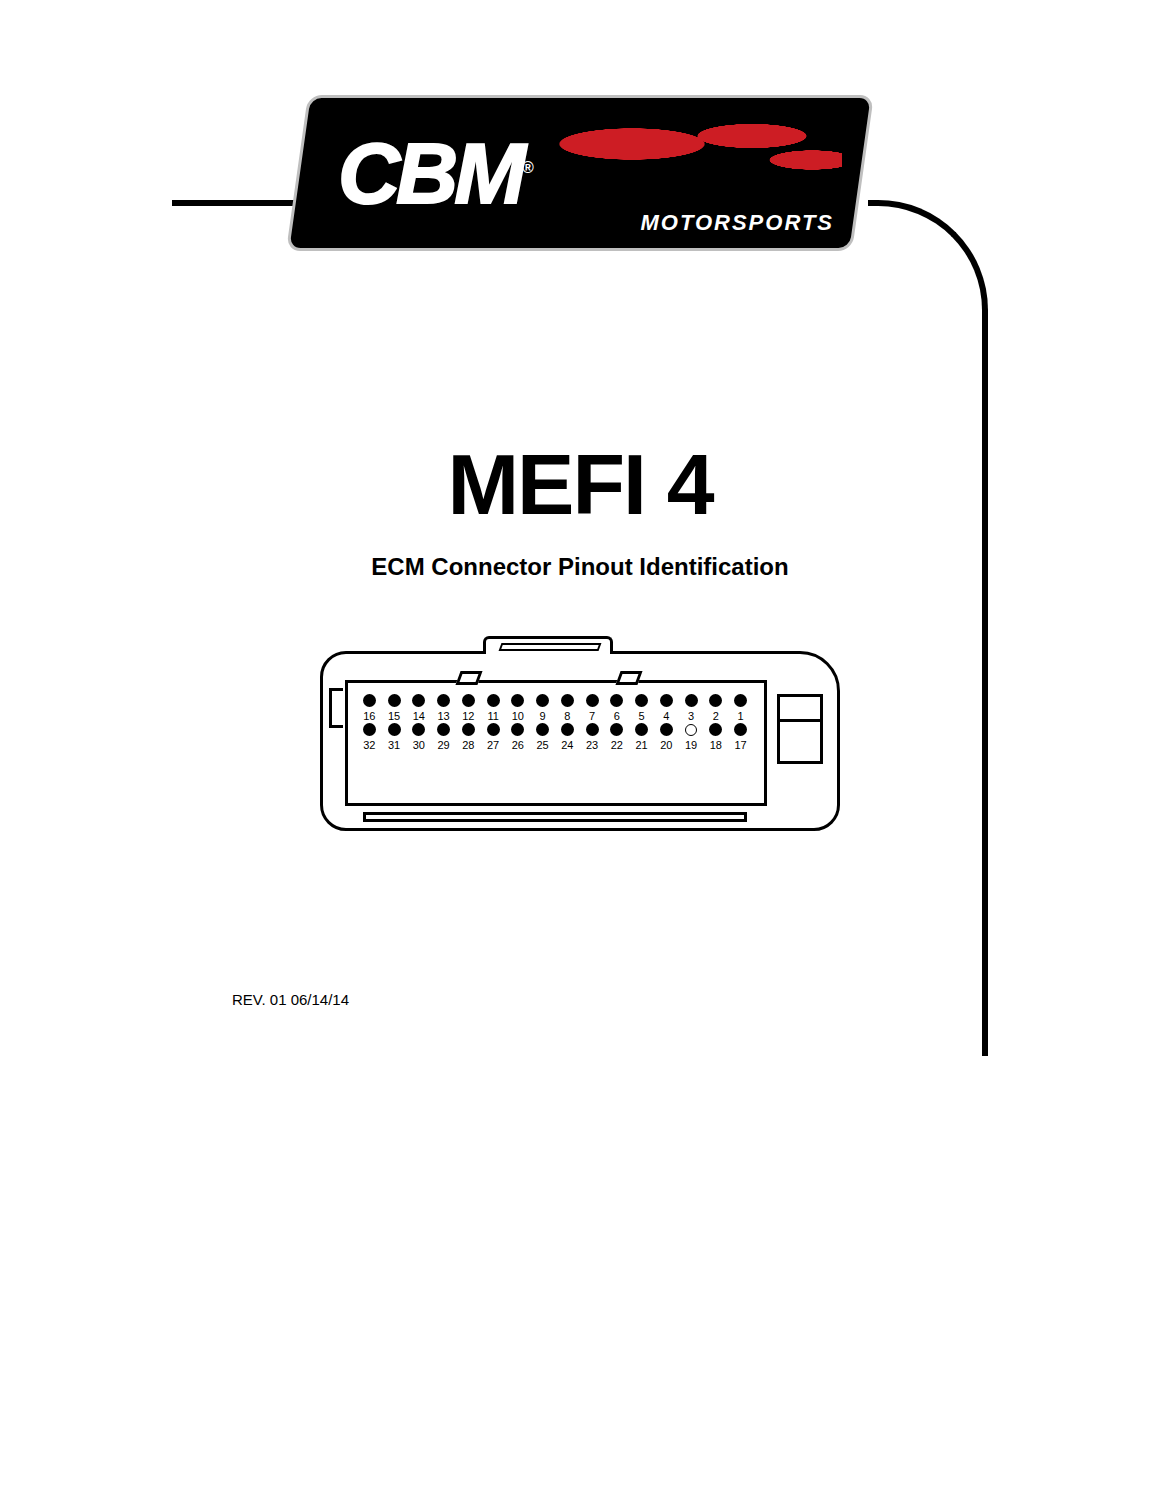CBM®
MOTORSPORTS
MEFI 4
ECM Connector Pinout Identification
| 16 | 15 | 14 | 13 | 12 | 11 | 10 | 9 | 8 | 7 | 6 | 5 | 4 | 3 | 2 | 1 |
| 32 | 31 | 30 | 29 | 28 | 27 | 26 | 25 | 24 | 23 | 22 | 21 | 20 | 19 | 18 | 17 |
REV. 01 06/14/14